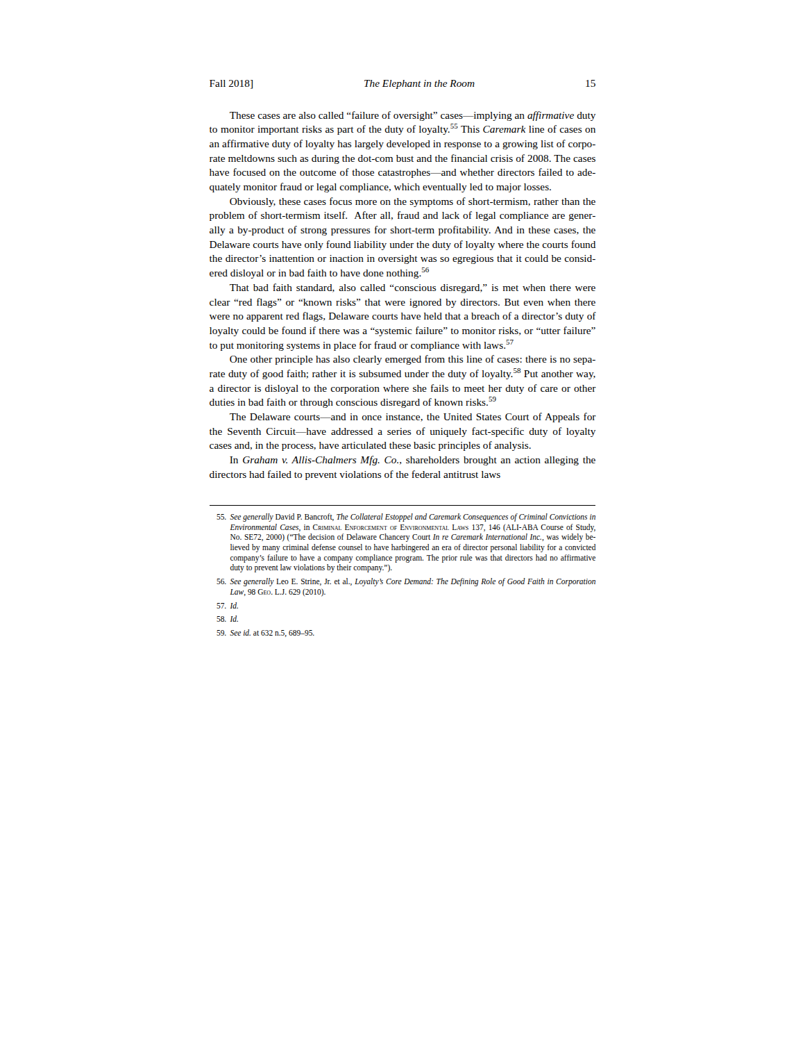Fall 2018] The Elephant in the Room 15
These cases are also called “failure of oversight” cases—implying an affirmative duty to monitor important risks as part of the duty of loyalty.55 This Caremark line of cases on an affirmative duty of loyalty has largely developed in response to a growing list of corporate meltdowns such as during the dot-com bust and the financial crisis of 2008. The cases have focused on the outcome of those catastrophes—and whether directors failed to adequately monitor fraud or legal compliance, which eventually led to major losses.
Obviously, these cases focus more on the symptoms of short-termism, rather than the problem of short-termism itself. After all, fraud and lack of legal compliance are generally a by-product of strong pressures for short-term profitability. And in these cases, the Delaware courts have only found liability under the duty of loyalty where the courts found the director’s inattention or inaction in oversight was so egregious that it could be considered disloyal or in bad faith to have done nothing.56
That bad faith standard, also called “conscious disregard,” is met when there were clear “red flags” or “known risks” that were ignored by directors. But even when there were no apparent red flags, Delaware courts have held that a breach of a director’s duty of loyalty could be found if there was a “systemic failure” to monitor risks, or “utter failure” to put monitoring systems in place for fraud or compliance with laws.57
One other principle has also clearly emerged from this line of cases: there is no separate duty of good faith; rather it is subsumed under the duty of loyalty.58 Put another way, a director is disloyal to the corporation where she fails to meet her duty of care or other duties in bad faith or through conscious disregard of known risks.59
The Delaware courts—and in once instance, the United States Court of Appeals for the Seventh Circuit—have addressed a series of uniquely fact-specific duty of loyalty cases and, in the process, have articulated these basic principles of analysis.
In Graham v. Allis-Chalmers Mfg. Co., shareholders brought an action alleging the directors had failed to prevent violations of the federal antitrust laws
55. See generally David P. Bancroft, The Collateral Estoppel and Caremark Consequences of Criminal Convictions in Environmental Cases, in Criminal Enforcement of Environmental Laws 137, 146 (ALI-ABA Course of Study, No. SE72, 2000) (“The decision of Delaware Chancery Court In re Caremark International Inc., was widely believed by many criminal defense counsel to have harbingered an era of director personal liability for a convicted company’s failure to have a company compliance program. The prior rule was that directors had no affirmative duty to prevent law violations by their company.”).
56. See generally Leo E. Strine, Jr. et al., Loyalty’s Core Demand: The Defining Role of Good Faith in Corporation Law, 98 Geo. L.J. 629 (2010).
57. Id.
58. Id.
59. See id. at 632 n.5, 689–95.